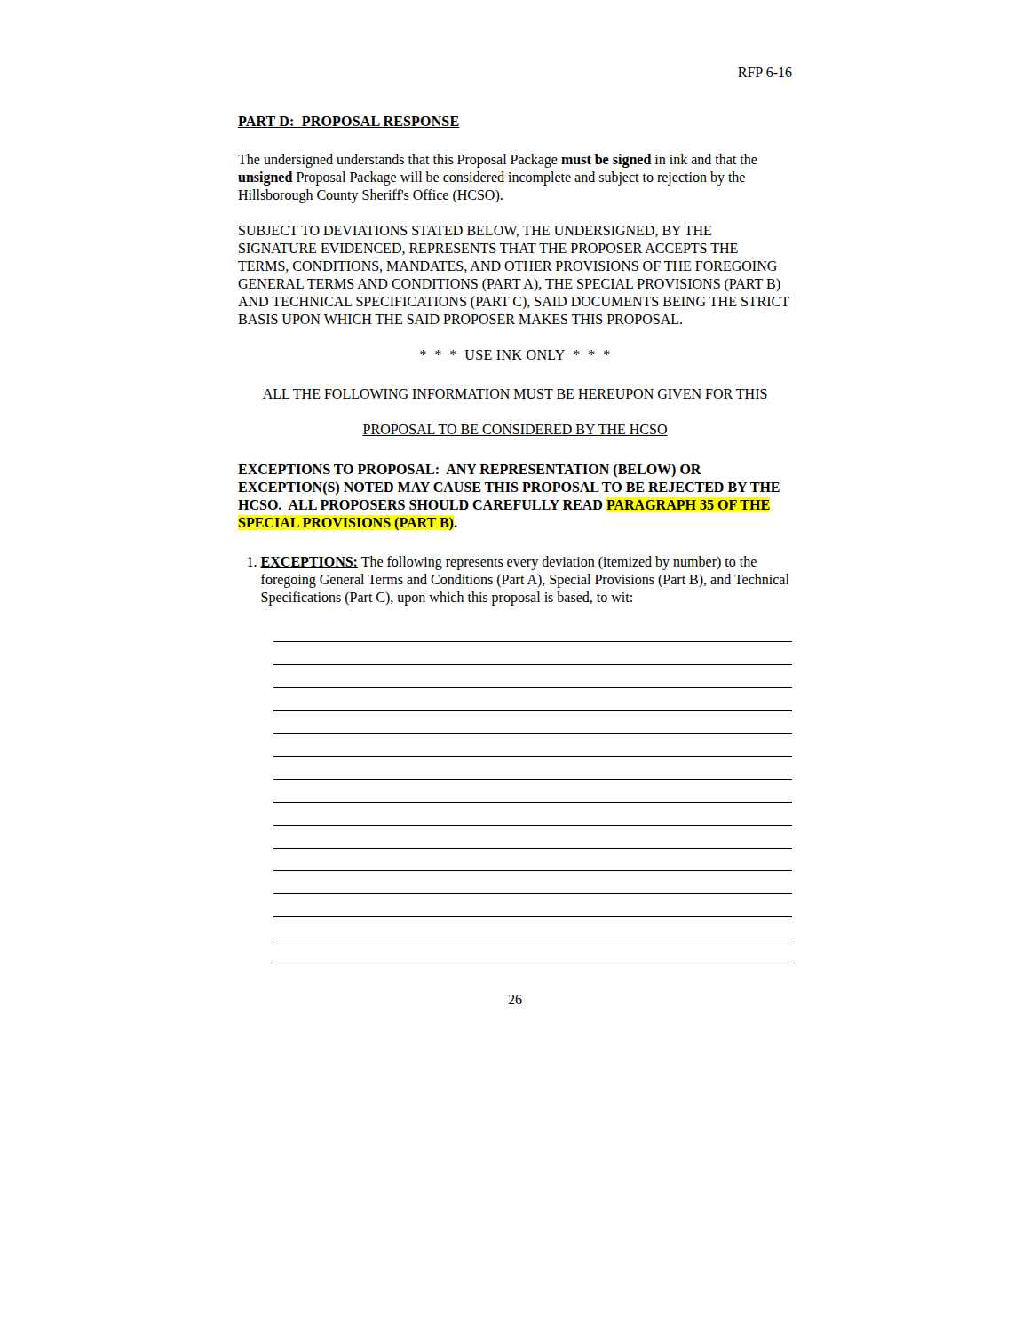RFP 6-16
PART D: PROPOSAL RESPONSE
The undersigned understands that this Proposal Package must be signed in ink and that the unsigned Proposal Package will be considered incomplete and subject to rejection by the Hillsborough County Sheriff's Office (HCSO).
Subject to deviations stated below, the undersigned, by the signature evidenced, represents that the proposer accepts the terms, conditions, mandates, and other provisions of the foregoing general terms and conditions (Part A), the special provisions (Part B) and technical specifications (Part C), said documents being the strict basis upon which the said proposer makes this proposal.
* * * USE INK ONLY * * *
ALL THE FOLLOWING INFORMATION MUST BE HEREUPON GIVEN FOR THIS
PROPOSAL TO BE CONSIDERED BY THE HCSO
EXCEPTIONS TO PROPOSAL: ANY REPRESENTATION (BELOW) OR EXCEPTION(S) NOTED MAY CAUSE THIS PROPOSAL TO BE REJECTED BY THE HCSO. ALL PROPOSERS SHOULD CAREFULLY READ PARAGRAPH 35 OF THE SPECIAL PROVISIONS (PART B).
EXCEPTIONS: The following represents every deviation (itemized by number) to the foregoing General Terms and Conditions (Part A), Special Provisions (Part B), and Technical Specifications (Part C), upon which this proposal is based, to wit:
26